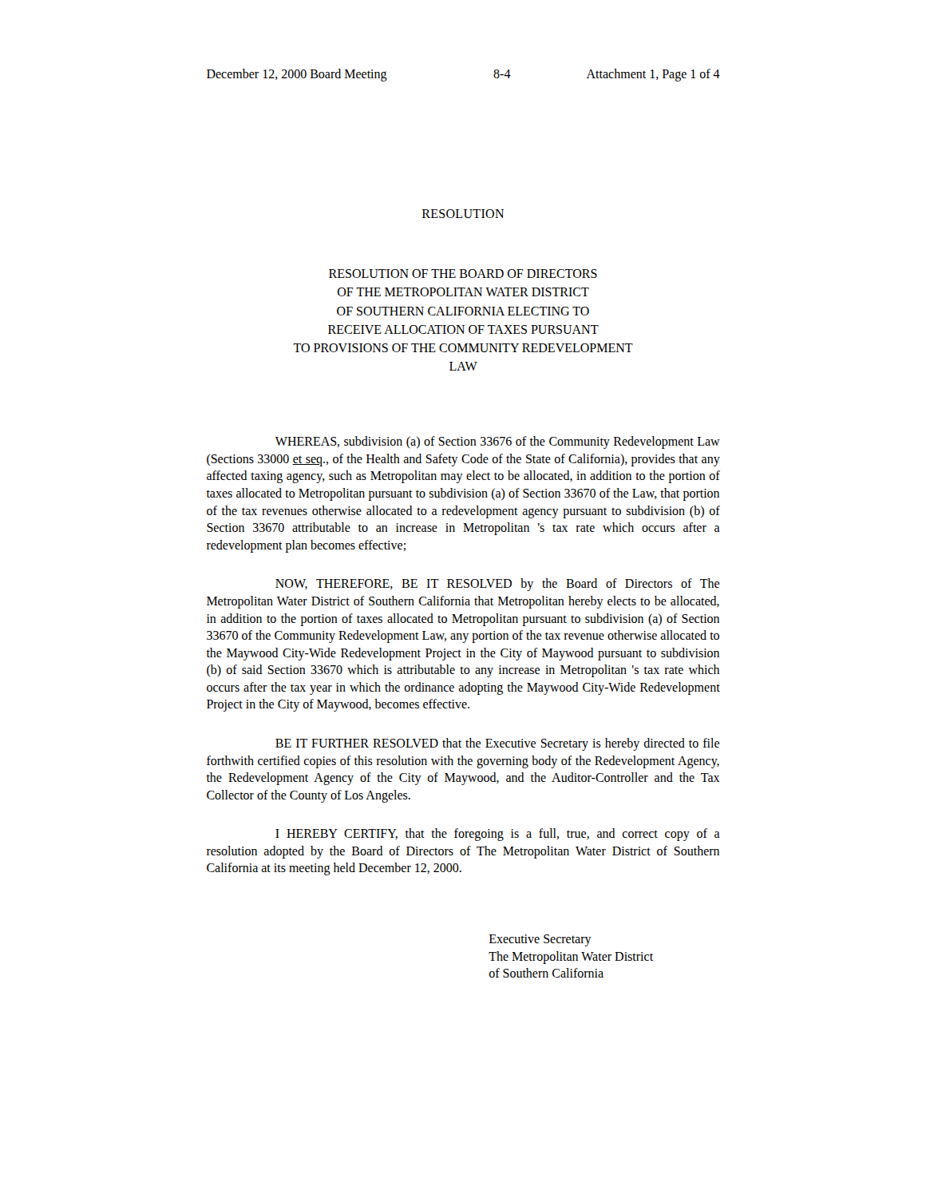December 12, 2000 Board Meeting
8-4
Attachment 1, Page 1 of 4
RESOLUTION
RESOLUTION OF THE BOARD OF DIRECTORS
OF THE METROPOLITAN WATER DISTRICT
OF SOUTHERN CALIFORNIA ELECTING TO
RECEIVE ALLOCATION OF TAXES PURSUANT
TO PROVISIONS OF THE COMMUNITY REDEVELOPMENT LAW
WHEREAS, subdivision (a) of Section 33676 of the Community Redevelopment Law (Sections 33000 et seq., of the Health and Safety Code of the State of California), provides that any affected taxing agency, such as Metropolitan may elect to be allocated, in addition to the portion of taxes allocated to Metropolitan pursuant to subdivision (a) of Section 33670 of the Law, that portion of the tax revenues otherwise allocated to a redevelopment agency pursuant to subdivision (b) of Section 33670 attributable to an increase in Metropolitan 's tax rate which occurs after a redevelopment plan becomes effective;
NOW, THEREFORE, BE IT RESOLVED by the Board of Directors of The Metropolitan Water District of Southern California that Metropolitan hereby elects to be allocated, in addition to the portion of taxes allocated to Metropolitan pursuant to subdivision (a) of Section 33670 of the Community Redevelopment Law, any portion of the tax revenue otherwise allocated to the Maywood City-Wide Redevelopment Project in the City of Maywood pursuant to subdivision (b) of said Section 33670 which is attributable to any increase in Metropolitan 's tax rate which occurs after the tax year in which the ordinance adopting the Maywood City-Wide Redevelopment Project in the City of Maywood, becomes effective.
BE IT FURTHER RESOLVED that the Executive Secretary is hereby directed to file forthwith certified copies of this resolution with the governing body of the Redevelopment Agency, the Redevelopment Agency of the City of Maywood, and the Auditor-Controller and the Tax Collector of the County of Los Angeles.
I HEREBY CERTIFY, that the foregoing is a full, true, and correct copy of a resolution adopted by the Board of Directors of The Metropolitan Water District of Southern California at its meeting held December 12, 2000.
Executive Secretary
The Metropolitan Water District
of Southern California